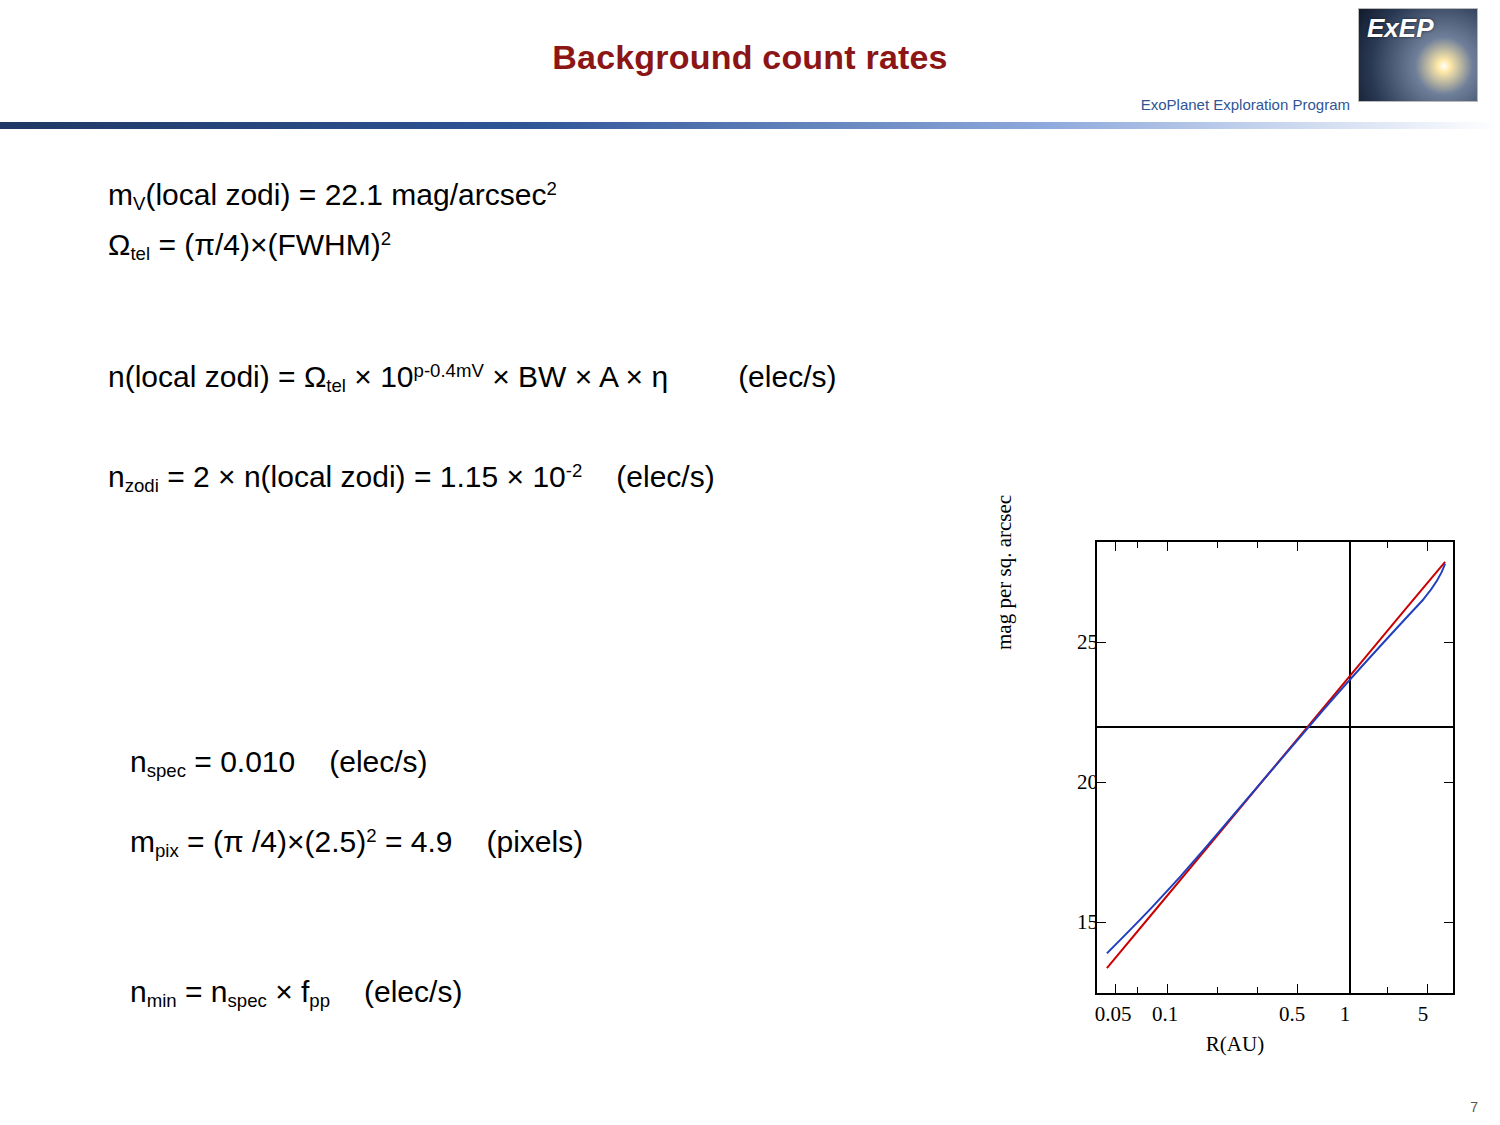Background count rates
ExEP
ExoPlanet Exploration Program
mV(local zodi) = 22.1 mag/arcsec2
Ωtel = (π/4)×(FWHM)2
n(local zodi) = Ωtel × 10p-0.4mV × BW × A × η (elec/s)
nzodi = 2 × n(local zodi) = 1.15 × 10-2 (elec/s)
nspec = 0.010 (elec/s)
mpix = (π /4)×(2.5)2 = 4.9 (pixels)
nmin = nspec × fpp (elec/s)
mag per sq. arcsec
25
20
15
0.05
0.1
0.5
1
5
R(AU)
7